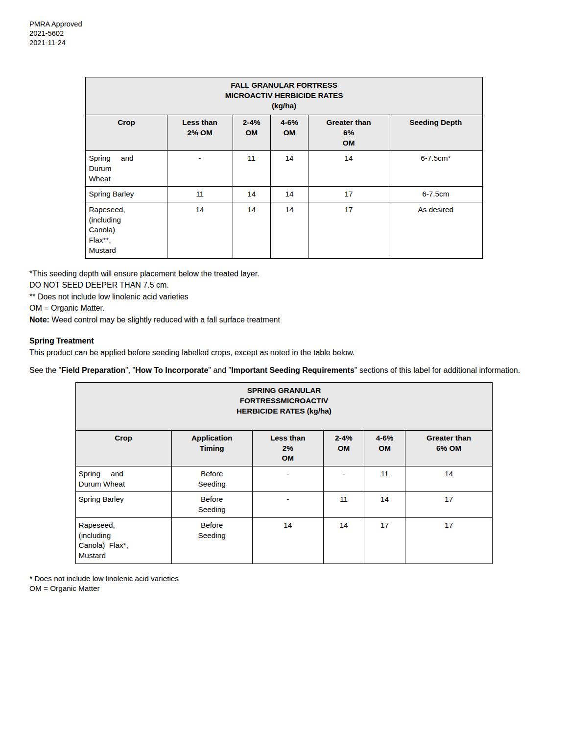PMRA Approved
2021-5602
2021-11-24
FALL GRANULAR FORTRESS MICROACTIV HERBICIDE RATES (kg/ha)
| Crop | Less than 2% OM | 2-4% OM | 4-6% OM | Greater than 6% OM | Seeding Depth |
| --- | --- | --- | --- | --- | --- |
| Spring and Durum Wheat | - | 11 | 14 | 14 | 6-7.5cm* |
| Spring Barley | 11 | 14 | 14 | 17 | 6-7.5cm |
| Rapeseed, (including Canola) Flax**, Mustard | 14 | 14 | 14 | 17 | As desired |
*This seeding depth will ensure placement below the treated layer.
DO NOT SEED DEEPER THAN 7.5 cm.
** Does not include low linolenic acid varieties
OM = Organic Matter.
Note: Weed control may be slightly reduced with a fall surface treatment
Spring Treatment
This product can be applied before seeding labelled crops, except as noted in the table below.
See the "Field Preparation", "How To Incorporate" and "Important Seeding Requirements" sections of this label for additional information.
SPRING GRANULAR FORTRESSMICROACTIV HERBICIDE RATES (kg/ha)
| Crop | Application Timing | Less than 2% OM | 2-4% OM | 4-6% OM | Greater than 6% OM |
| --- | --- | --- | --- | --- | --- |
| Spring and Durum Wheat | Before Seeding | - | - | 11 | 14 |
| Spring Barley | Before Seeding | - | 11 | 14 | 17 |
| Rapeseed, (including Canola) Flax*, Mustard | Before Seeding | 14 | 14 | 17 | 17 |
* Does not include low linolenic acid varieties
OM = Organic Matter